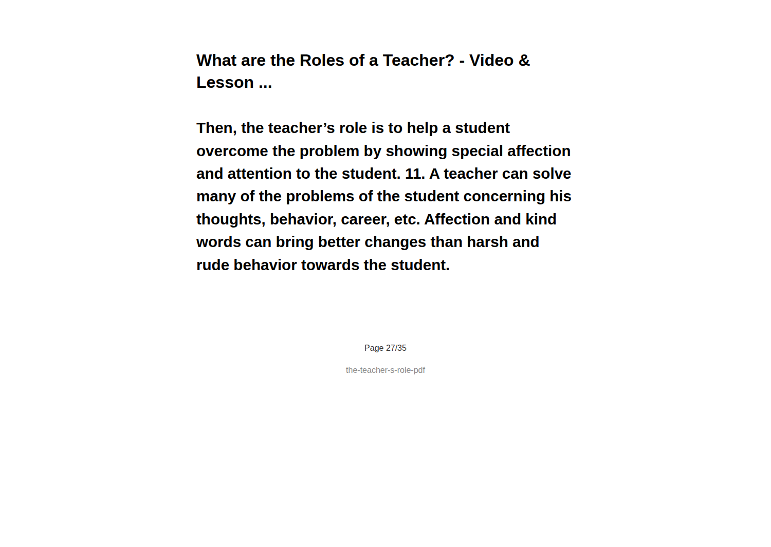What are the Roles of a Teacher? - Video & Lesson ...
Then, the teacher’s role is to help a student overcome the problem by showing special affection and attention to the student. 11. A teacher can solve many of the problems of the student concerning his thoughts, behavior, career, etc. Affection and kind words can bring better changes than harsh and rude behavior towards the student.
Page 27/35
the-teacher-s-role-pdf